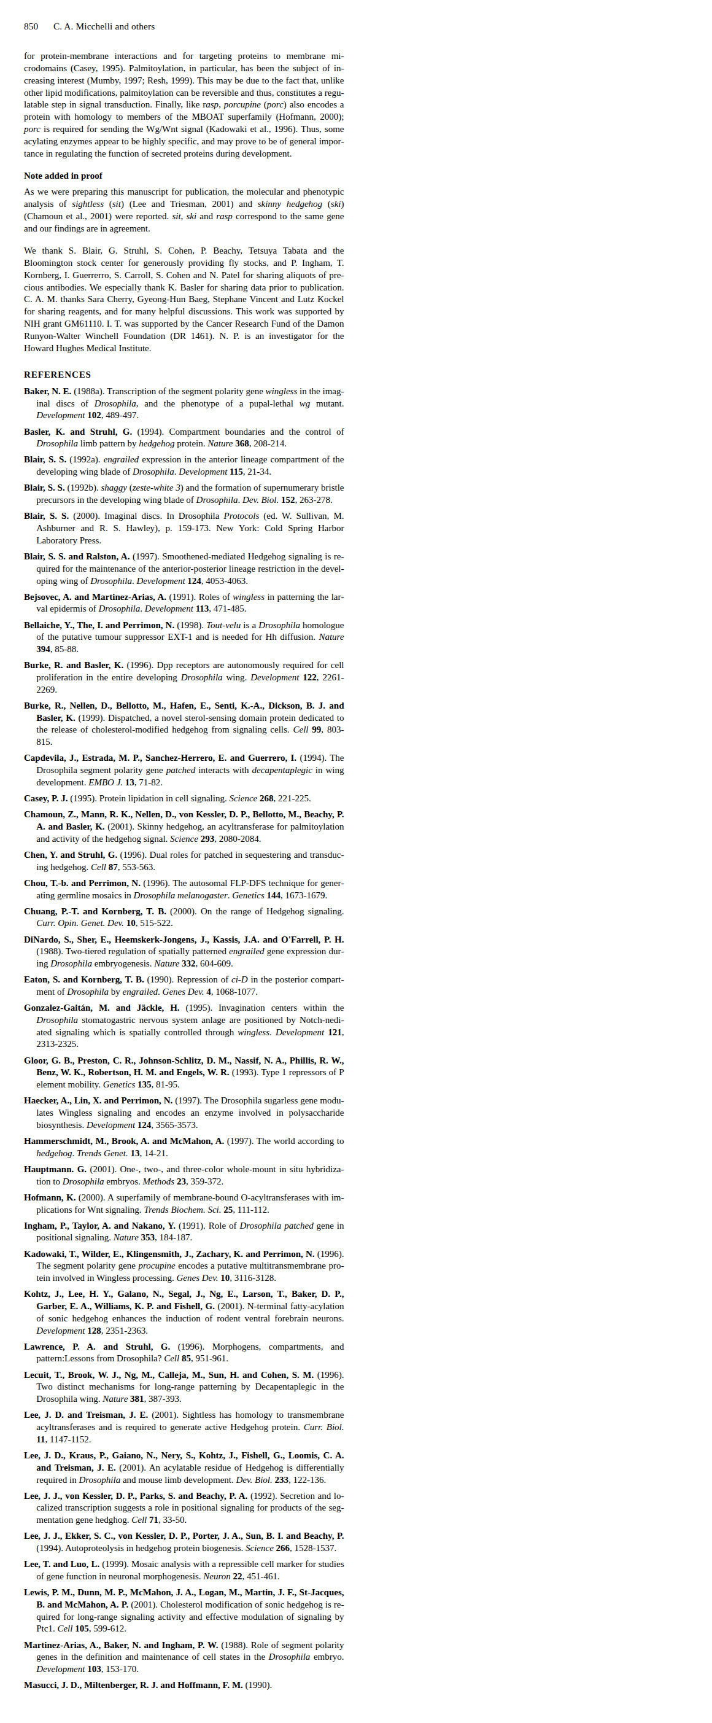850 C. A. Micchelli and others
for protein-membrane interactions and for targeting proteins to membrane microdomains (Casey, 1995). Palmitoylation, in particular, has been the subject of increasing interest (Mumby, 1997; Resh, 1999). This may be due to the fact that, unlike other lipid modifications, palmitoylation can be reversible and thus, constitutes a regulatable step in signal transduction. Finally, like rasp, porcupine (porc) also encodes a protein with homology to members of the MBOAT superfamily (Hofmann, 2000); porc is required for sending the Wg/Wnt signal (Kadowaki et al., 1996). Thus, some acylating enzymes appear to be highly specific, and may prove to be of general importance in regulating the function of secreted proteins during development.
Note added in proof
As we were preparing this manuscript for publication, the molecular and phenotypic analysis of sightless (sit) (Lee and Triesman, 2001) and skinny hedgehog (ski) (Chamoun et al., 2001) were reported. sit, ski and rasp correspond to the same gene and our findings are in agreement.
We thank S. Blair, G. Struhl, S. Cohen, P. Beachy, Tetsuya Tabata and the Bloomington stock center for generously providing fly stocks, and P. Ingham, T. Kornberg, I. Guerrerro, S. Carroll, S. Cohen and N. Patel for sharing aliquots of precious antibodies. We especially thank K. Basler for sharing data prior to publication. C. A. M. thanks Sara Cherry, Gyeong-Hun Baeg, Stephane Vincent and Lutz Kockel for sharing reagents, and for many helpful discussions. This work was supported by NIH grant GM61110. I. T. was supported by the Cancer Research Fund of the Damon Runyon-Walter Winchell Foundation (DR 1461). N. P. is an investigator for the Howard Hughes Medical Institute.
REFERENCES
Baker, N. E. (1988a). Transcription of the segment polarity gene wingless in the imaginal discs of Drosophila, and the phenotype of a pupal-lethal wg mutant. Development 102, 489-497.
Basler, K. and Struhl, G. (1994). Compartment boundaries and the control of Drosophila limb pattern by hedgehog protein. Nature 368, 208-214.
Blair, S. S. (1992a). engrailed expression in the anterior lineage compartment of the developing wing blade of Drosophila. Development 115, 21-34.
Blair, S. S. (1992b). shaggy (zeste-white 3) and the formation of supernumerary bristle precursors in the developing wing blade of Drosophila. Dev. Biol. 152, 263-278.
Blair, S. S. (2000). Imaginal discs. In Drosophila Protocols (ed. W. Sullivan, M. Ashburner and R. S. Hawley), p. 159-173. New York: Cold Spring Harbor Laboratory Press.
Blair, S. S. and Ralston, A. (1997). Smoothened-mediated Hedgehog signaling is required for the maintenance of the anterior-posterior lineage restriction in the developing wing of Drosophila. Development 124, 4053-4063.
Bejsovec, A. and Martinez-Arias, A. (1991). Roles of wingless in patterning the larval epidermis of Drosophila. Development 113, 471-485.
Bellaiche, Y., The, I. and Perrimon, N. (1998). Tout-velu is a Drosophila homologue of the putative tumour suppressor EXT-1 and is needed for Hh diffusion. Nature 394, 85-88.
Burke, R. and Basler, K. (1996). Dpp receptors are autonomously required for cell proliferation in the entire developing Drosophila wing. Development 122, 2261-2269.
Burke, R., Nellen, D., Bellotto, M., Hafen, E., Senti, K.-A., Dickson, B. J. and Basler, K. (1999). Dispatched, a novel sterol-sensing domain protein dedicated to the release of cholesterol-modified hedgehog from signaling cells. Cell 99, 803-815.
Capdevila, J., Estrada, M. P., Sanchez-Herrero, E. and Guerrero, I. (1994). The Drosophila segment polarity gene patched interacts with decapentaplegic in wing development. EMBO J. 13, 71-82.
Casey, P. J. (1995). Protein lipidation in cell signaling. Science 268, 221-225.
Chamoun, Z., Mann, R. K., Nellen, D., von Kessler, D. P., Bellotto, M., Beachy, P. A. and Basler, K. (2001). Skinny hedgehog, an acyltransferase for palmitoylation and activity of the hedgehog signal. Science 293, 2080-2084.
Chen, Y. and Struhl, G. (1996). Dual roles for patched in sequestering and transducing hedgehog. Cell 87, 553-563.
Chou, T.-b. and Perrimon, N. (1996). The autosomal FLP-DFS technique for generating germline mosaics in Drosophila melanogaster. Genetics 144, 1673-1679.
Chuang, P.-T. and Kornberg, T. B. (2000). On the range of Hedgehog signaling. Curr. Opin. Genet. Dev. 10, 515-522.
DiNardo, S., Sher, E., Heemskerk-Jongens, J., Kassis, J.A. and O'Farrell, P. H. (1988). Two-tiered regulation of spatially patterned engrailed gene expression during Drosophila embryogenesis. Nature 332, 604-609.
Eaton, S. and Kornberg, T. B. (1990). Repression of ci-D in the posterior compartment of Drosophila by engrailed. Genes Dev. 4, 1068-1077.
Gonzalez-Gaitán, M. and Jäckle, H. (1995). Invagination centers within the Drosophila stomatogastric nervous system anlage are positioned by Notch-nediated signaling which is spatially controlled through wingless. Development 121, 2313-2325.
Gloor, G. B., Preston, C. R., Johnson-Schlitz, D. M., Nassif, N. A., Phillis, R. W., Benz, W. K., Robertson, H. M. and Engels, W. R. (1993). Type 1 repressors of P element mobility. Genetics 135, 81-95.
Haecker, A., Lin, X. and Perrimon, N. (1997). The Drosophila sugarless gene modulates Wingless signaling and encodes an enzyme involved in polysaccharide biosynthesis. Development 124, 3565-3573.
Hammerschmidt, M., Brook, A. and McMahon, A. (1997). The world according to hedgehog. Trends Genet. 13, 14-21.
Hauptmann. G. (2001). One-, two-, and three-color whole-mount in situ hybridization to Drosophila embryos. Methods 23, 359-372.
Hofmann, K. (2000). A superfamily of membrane-bound O-acyltransferases with implications for Wnt signaling. Trends Biochem. Sci. 25, 111-112.
Ingham, P., Taylor, A. and Nakano, Y. (1991). Role of Drosophila patched gene in positional signaling. Nature 353, 184-187.
Kadowaki, T., Wilder, E., Klingensmith, J., Zachary, K. and Perrimon, N. (1996). The segment polarity gene procupine encodes a putative multitransmembrane protein involved in Wingless processing. Genes Dev. 10, 3116-3128.
Kohtz, J., Lee, H. Y., Galano, N., Segal, J., Ng, E., Larson, T., Baker, D. P., Garber, E. A., Williams, K. P. and Fishell, G. (2001). N-terminal fatty-acylation of sonic hedgehog enhances the induction of rodent ventral forebrain neurons. Development 128, 2351-2363.
Lawrence, P. A. and Struhl, G. (1996). Morphogens, compartments, and pattern:Lessons from Drosophila? Cell 85, 951-961.
Lecuit, T., Brook, W. J., Ng, M., Calleja, M., Sun, H. and Cohen, S. M. (1996). Two distinct mechanisms for long-range patterning by Decapentaplegic in the Drosophila wing. Nature 381, 387-393.
Lee, J. D. and Treisman, J. E. (2001). Sightless has homology to transmembrane acyltransferases and is required to generate active Hedgehog protein. Curr. Biol. 11, 1147-1152.
Lee, J. D., Kraus, P., Gaiano, N., Nery, S., Kohtz, J., Fishell, G., Loomis, C. A. and Treisman, J. E. (2001). An acylatable residue of Hedgehog is differentially required in Drosophila and mouse limb development. Dev. Biol. 233, 122-136.
Lee, J. J., von Kessler, D. P., Parks, S. and Beachy, P. A. (1992). Secretion and localized transcription suggests a role in positional signaling for products of the segmentation gene hedghog. Cell 71, 33-50.
Lee, J. J., Ekker, S. C., von Kessler, D. P., Porter, J. A., Sun, B. I. and Beachy, P. (1994). Autoproteolysis in hedgehog protein biogenesis. Science 266, 1528-1537.
Lee, T. and Luo, L. (1999). Mosaic analysis with a repressible cell marker for studies of gene function in neuronal morphogenesis. Neuron 22, 451-461.
Lewis, P. M., Dunn, M. P., McMahon, J. A., Logan, M., Martin, J. F., St-Jacques, B. and McMahon, A. P. (2001). Cholesterol modification of sonic hedgehog is required for long-range signaling activity and effective modulation of signaling by Ptc1. Cell 105, 599-612.
Martinez-Arias, A., Baker, N. and Ingham, P. W. (1988). Role of segment polarity genes in the definition and maintenance of cell states in the Drosophila embryo. Development 103, 153-170.
Masucci, J. D., Miltenberger, R. J. and Hoffmann, F. M. (1990).